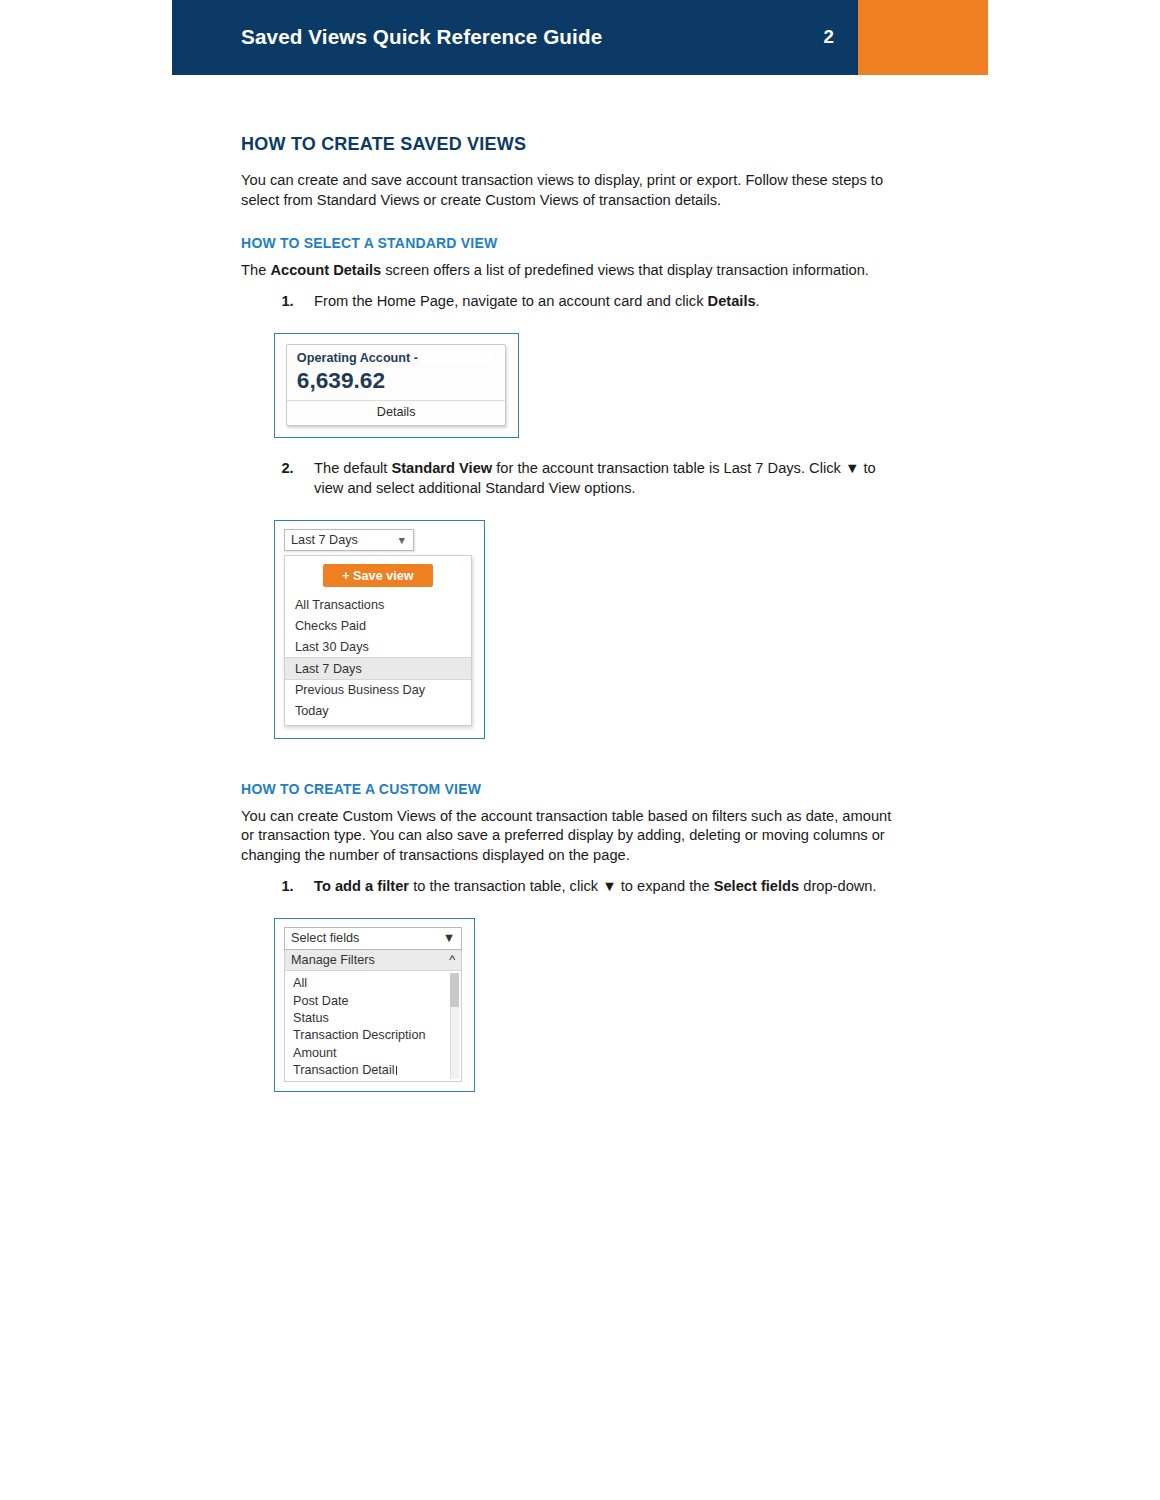Saved Views Quick Reference Guide
2
HOW TO CREATE SAVED VIEWS
You can create and save account transaction views to display, print or export. Follow these steps to select from Standard Views or create Custom Views of transaction details.
HOW TO SELECT A STANDARD VIEW
The Account Details screen offers a list of predefined views that display transaction information.
From the Home Page, navigate to an account card and click Details.
Operating Account -
6,639.62
Details
The default Standard View for the account transaction table is Last 7 Days. Click ▼ to view and select additional Standard View options.
Last 7 Days▼
+ Save view
All Transactions
Checks Paid
Last 30 Days
Last 7 Days
Previous Business Day
Today
HOW TO CREATE A CUSTOM VIEW
You can create Custom Views of the account transaction table based on filters such as date, amount or transaction type. You can also save a preferred display by adding, deleting or moving columns or changing the number of transactions displayed on the page.
To add a filter to the transaction table, click ▼ to expand the Select fields drop-down.
Select fields▼
Manage Filters^
All
Post Date
Status
Transaction Description
Amount
Transaction Detail